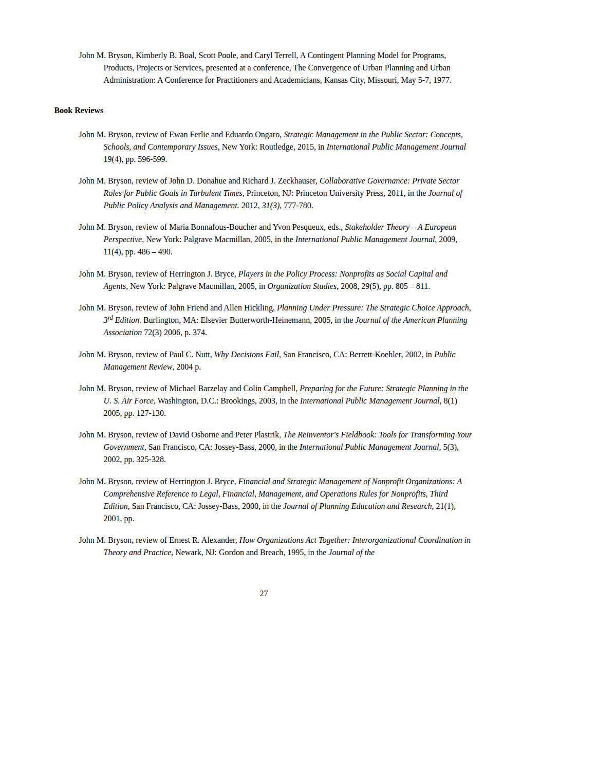John M. Bryson, Kimberly B. Boal, Scott Poole, and Caryl Terrell, A Contingent Planning Model for Programs, Products, Projects or Services, presented at a conference, The Convergence of Urban Planning and Urban Administration: A Conference for Practitioners and Academicians, Kansas City, Missouri, May 5-7, 1977.
Book Reviews
John M. Bryson, review of Ewan Ferlie and Eduardo Ongaro, Strategic Management in the Public Sector: Concepts, Schools, and Contemporary Issues, New York: Routledge, 2015, in International Public Management Journal 19(4), pp. 596-599.
John M. Bryson, review of John D. Donahue and Richard J. Zeckhauser, Collaborative Governance: Private Sector Roles for Public Goals in Turbulent Times, Princeton, NJ: Princeton University Press, 2011, in the Journal of Public Policy Analysis and Management. 2012, 31(3), 777-780.
John M. Bryson, review of Maria Bonnafous-Boucher and Yvon Pesqueux, eds., Stakeholder Theory – A European Perspective, New York: Palgrave Macmillan, 2005, in the International Public Management Journal, 2009, 11(4), pp. 486 – 490.
John M. Bryson, review of Herrington J. Bryce, Players in the Policy Process: Nonprofits as Social Capital and Agents, New York: Palgrave Macmillan, 2005, in Organization Studies, 2008, 29(5), pp. 805 – 811.
John M. Bryson, review of John Friend and Allen Hickling, Planning Under Pressure: The Strategic Choice Approach, 3rd Edition. Burlington, MA: Elsevier Butterworth-Heinemann, 2005, in the Journal of the American Planning Association 72(3) 2006, p. 374.
John M. Bryson, review of Paul C. Nutt, Why Decisions Fail, San Francisco, CA: Berrett-Koehler, 2002, in Public Management Review, 2004 p.
John M. Bryson, review of Michael Barzelay and Colin Campbell, Preparing for the Future: Strategic Planning in the U. S. Air Force, Washington, D.C.: Brookings, 2003, in the International Public Management Journal, 8(1) 2005, pp. 127-130.
John M. Bryson, review of David Osborne and Peter Plastrik, The Reinventor's Fieldbook: Tools for Transforming Your Government, San Francisco, CA: Jossey-Bass, 2000, in the International Public Management Journal, 5(3), 2002, pp. 325-328.
John M. Bryson, review of Herrington J. Bryce, Financial and Strategic Management of Nonprofit Organizations: A Comprehensive Reference to Legal, Financial, Management, and Operations Rules for Nonprofits, Third Edition, San Francisco, CA: Jossey-Bass, 2000, in the Journal of Planning Education and Research, 21(1), 2001, pp.
John M. Bryson, review of Ernest R. Alexander, How Organizations Act Together: Interorganizational Coordination in Theory and Practice, Newark, NJ: Gordon and Breach, 1995, in the Journal of the
27